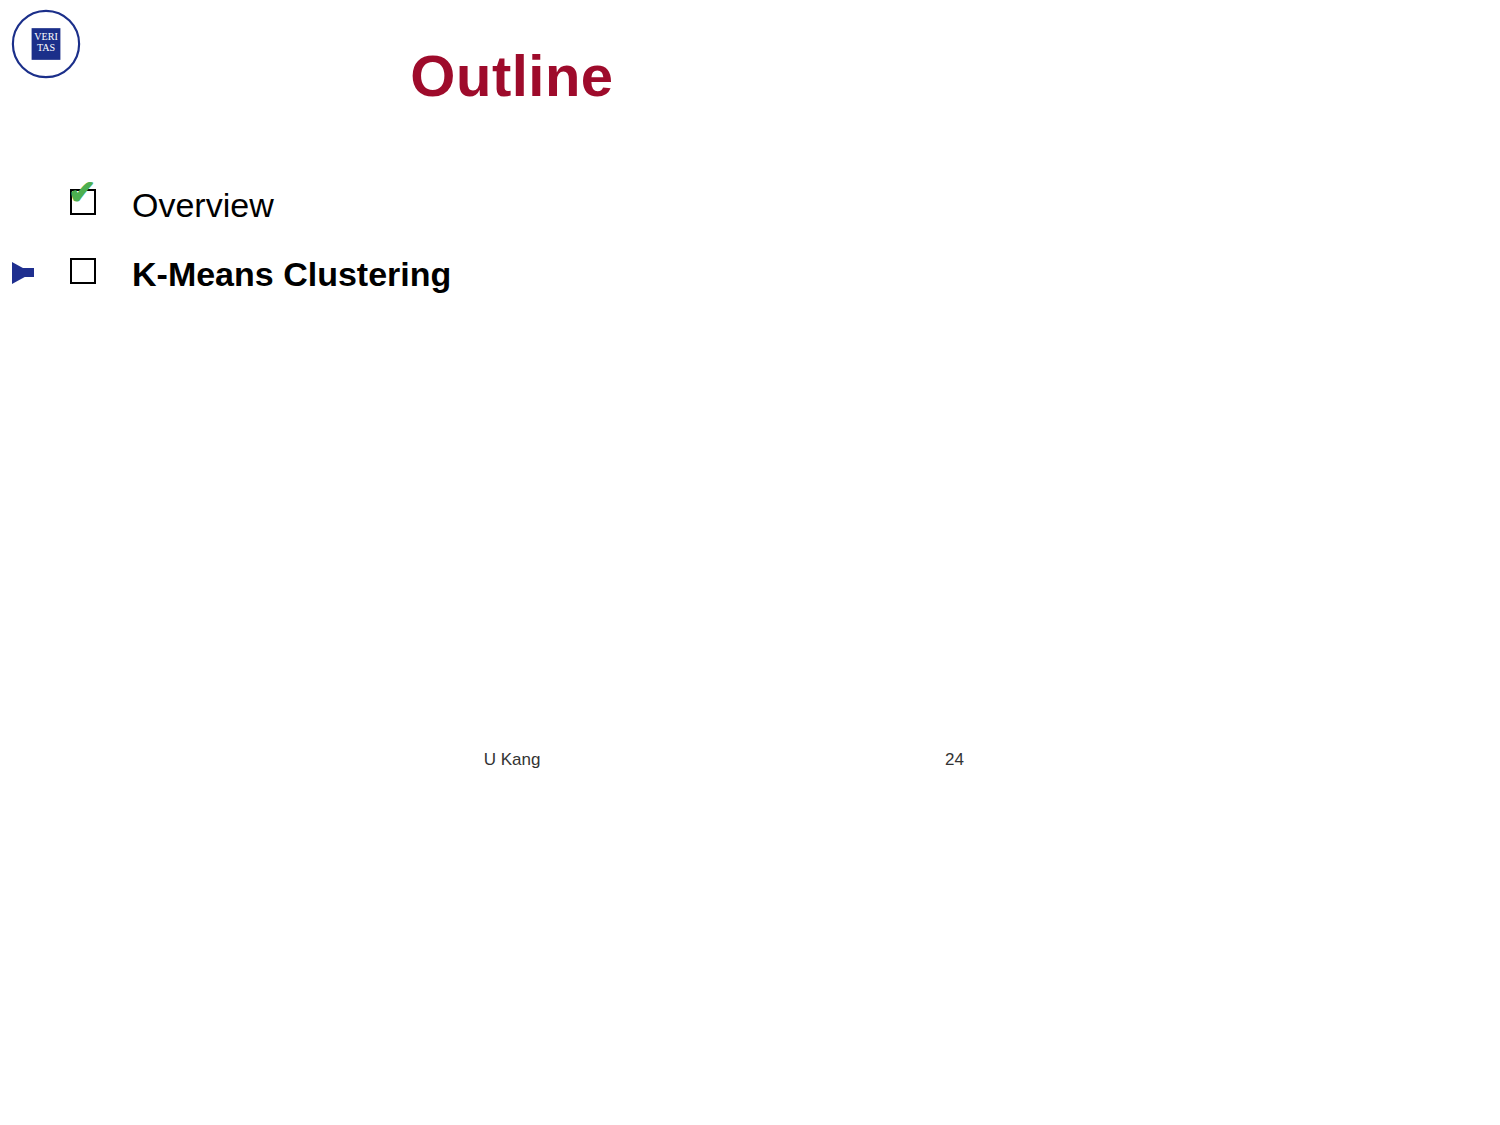Outline
✔Overview
K-Means Clustering
U Kang 24